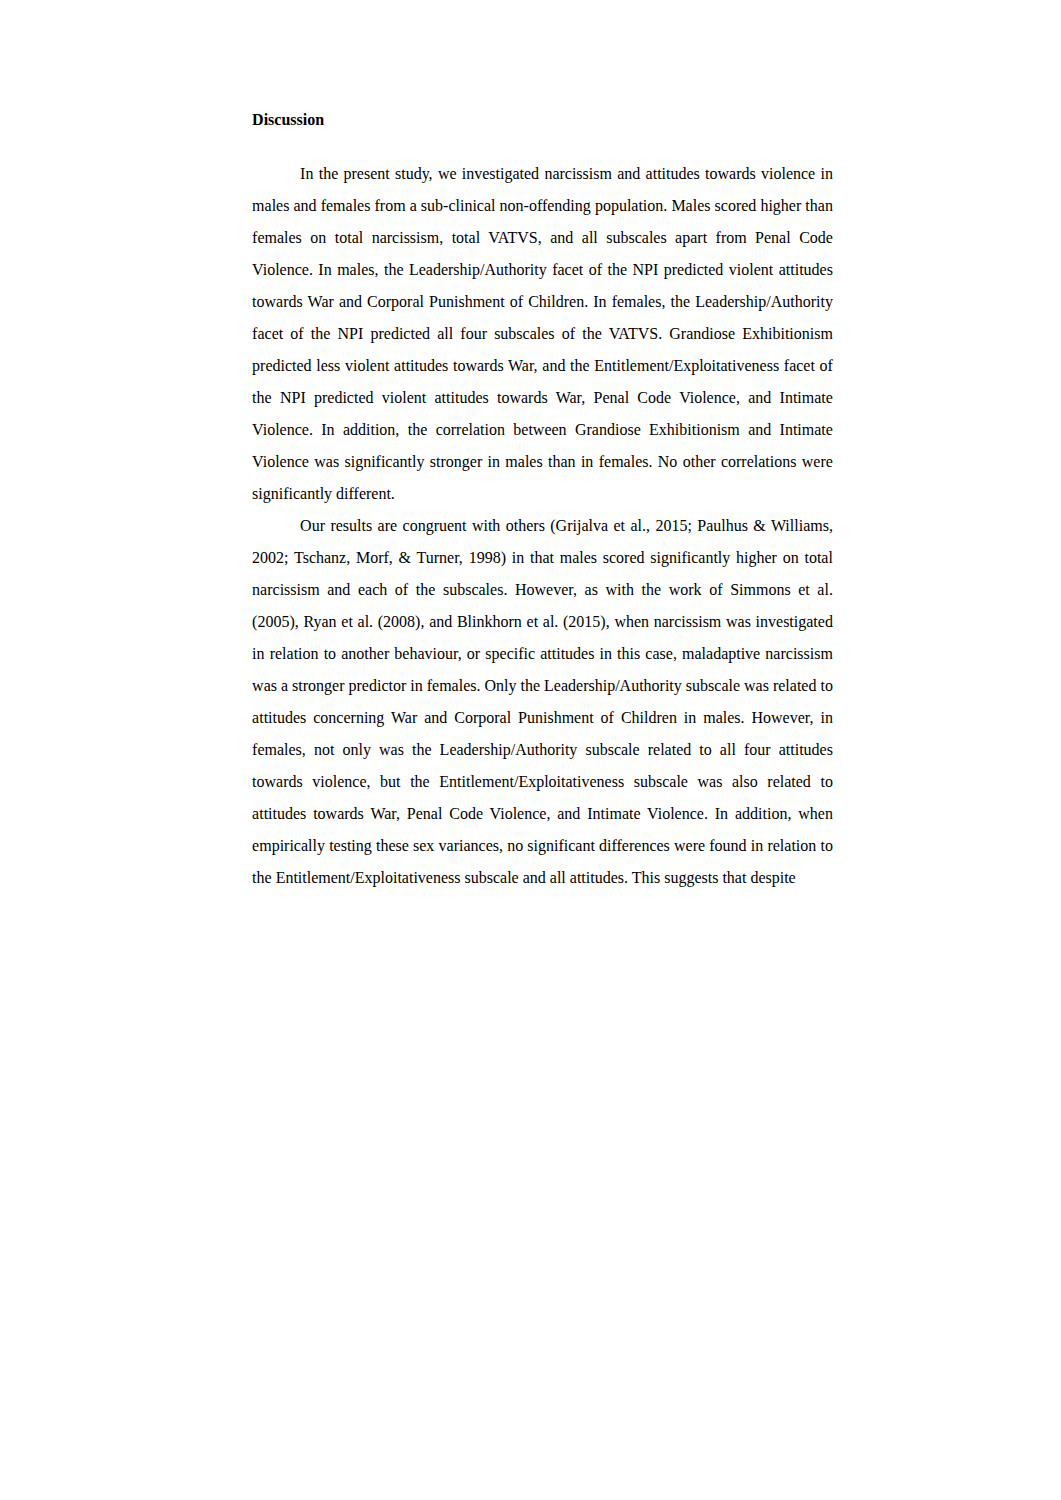Discussion
In the present study, we investigated narcissism and attitudes towards violence in males and females from a sub-clinical non-offending population. Males scored higher than females on total narcissism, total VATVS, and all subscales apart from Penal Code Violence. In males, the Leadership/Authority facet of the NPI predicted violent attitudes towards War and Corporal Punishment of Children. In females, the Leadership/Authority facet of the NPI predicted all four subscales of the VATVS. Grandiose Exhibitionism predicted less violent attitudes towards War, and the Entitlement/Exploitativeness facet of the NPI predicted violent attitudes towards War, Penal Code Violence, and Intimate Violence. In addition, the correlation between Grandiose Exhibitionism and Intimate Violence was significantly stronger in males than in females. No other correlations were significantly different.
Our results are congruent with others (Grijalva et al., 2015; Paulhus & Williams, 2002; Tschanz, Morf, & Turner, 1998) in that males scored significantly higher on total narcissism and each of the subscales. However, as with the work of Simmons et al. (2005), Ryan et al. (2008), and Blinkhorn et al. (2015), when narcissism was investigated in relation to another behaviour, or specific attitudes in this case, maladaptive narcissism was a stronger predictor in females. Only the Leadership/Authority subscale was related to attitudes concerning War and Corporal Punishment of Children in males. However, in females, not only was the Leadership/Authority subscale related to all four attitudes towards violence, but the Entitlement/Exploitativeness subscale was also related to attitudes towards War, Penal Code Violence, and Intimate Violence. In addition, when empirically testing these sex variances, no significant differences were found in relation to the Entitlement/Exploitativeness subscale and all attitudes. This suggests that despite